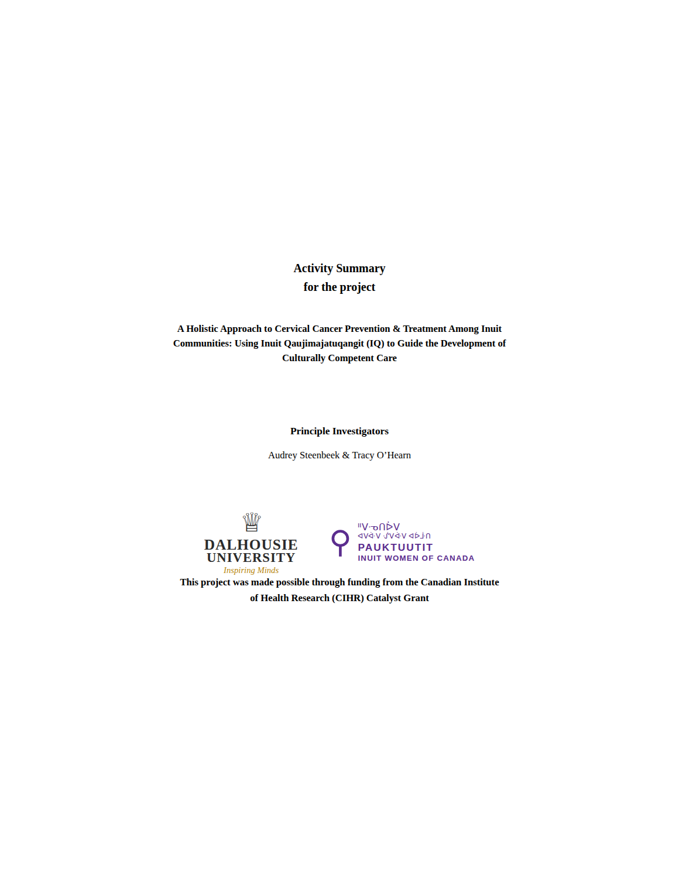Activity Summaryfor the project
A Holistic Approach to Cervical Cancer Prevention & Treatment Among Inuit Communities: Using Inuit Qaujimajatuqangit (IQ) to Guide the Development of Culturally Competent Care
Principle Investigators
Audrey Steenbeek & Tracy O’Hearn
♕
DALHOUSIE
UNIVERSITY
Inspiring Minds
⚲
ᐦᐯᓉᑎᐆᐯ
ᐊᐯᐚᐯ ᔛᐯᐚᐯ ᐊᐆᒵᑎ
PAUKTUUTIT
INUIT WOMEN OF CANADA
This project was made possible through funding from the Canadian Institute of Health Research (CIHR) Catalyst Grant